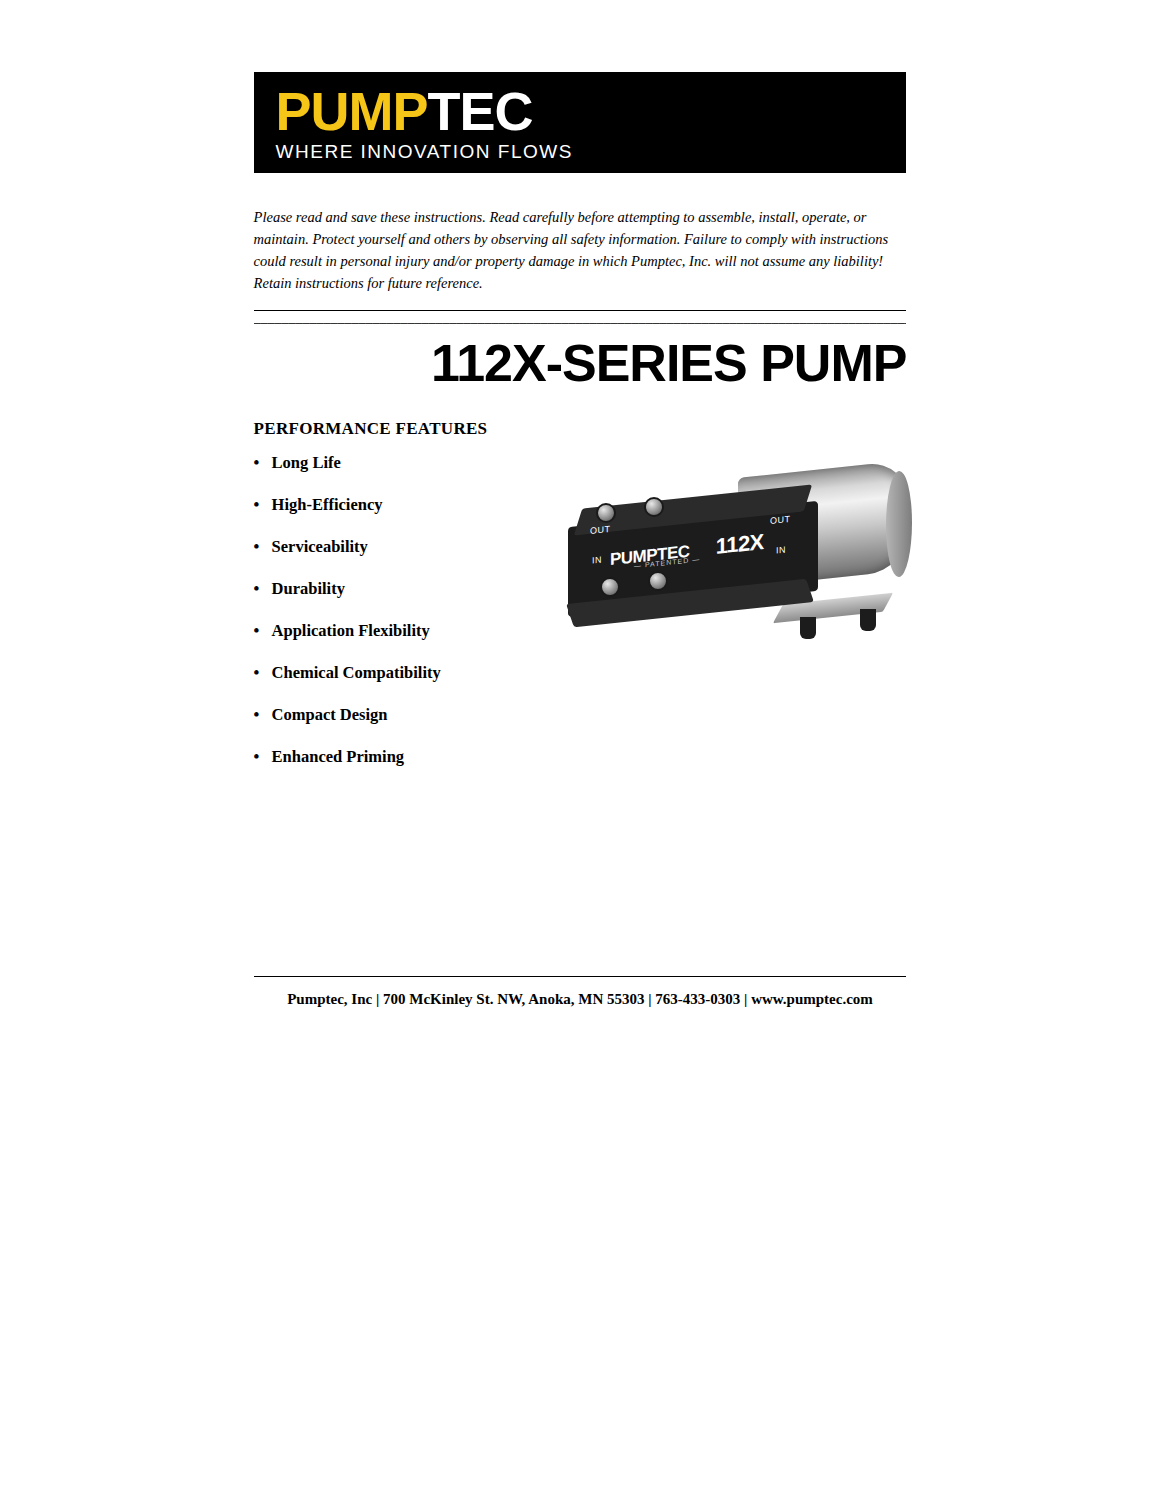PUMP TEC
WHERE INNOVATION FLOWS
Please read and save these instructions. Read carefully before attempting to assemble, install, operate, or maintain. Protect yourself and others by observing all safety information. Failure to comply with instructions could result in personal injury and/or property damage in which Pumptec, Inc. will not assume any liability! Retain instructions for future reference.
______________________________________________________________________________________________
112X-SERIES PUMP
PERFORMANCE FEATURES
Long Life
High-Efficiency
Serviceability
Durability
Application Flexibility
Chemical Compatibility
Compact Design
Enhanced Priming
OUT OUT IN IN
PUMPTEC112X
— PATENTED —
Pumptec, Inc | 700 McKinley St. NW, Anoka, MN 55303 | 763-433-0303 | www.pumptec.com